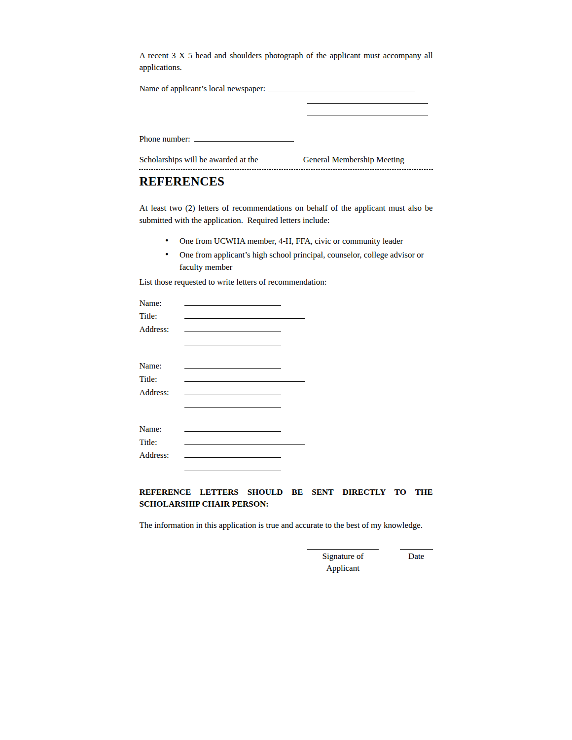A recent 3 X 5 head and shoulders photograph of the applicant must accompany all applications.
Name of applicant’s local newspaper:
Phone number:
Scholarships will be awarded at the General Membership Meeting
REFERENCES
At least two (2) letters of recommendations on behalf of the applicant must also be submitted with the application. Required letters include:
One from UCWHA member, 4-H, FFA, civic or community leader
One from applicant’s high school principal, counselor, college advisor or faculty member
List those requested to write letters of recommendation:
Name:
Title:
Address:
Name:
Title:
Address:
Name:
Title:
Address:
REFERENCE LETTERS SHOULD BE SENT DIRECTLY TO THE SCHOLARSHIP CHAIR PERSON:
The information in this application is true and accurate to the best of my knowledge.
Signature of Applicant Date